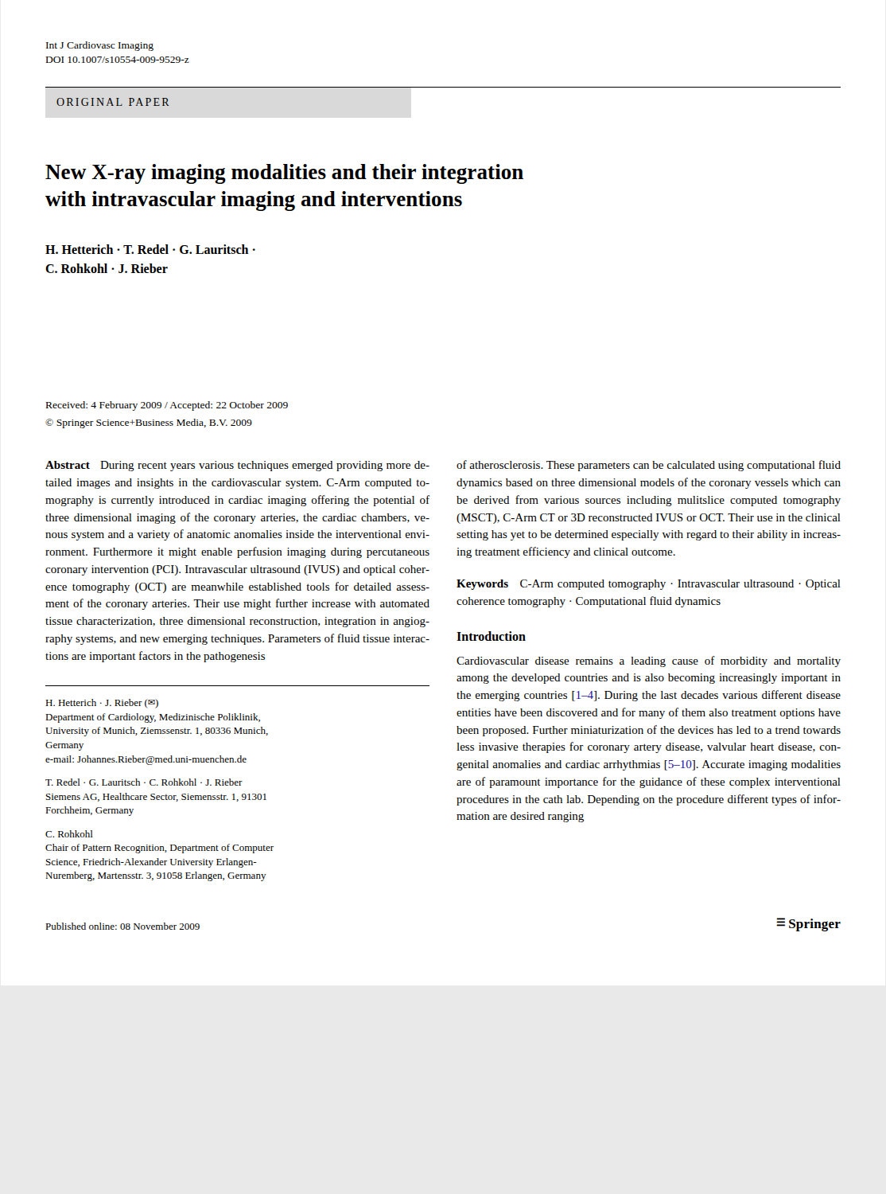Int J Cardiovasc Imaging
DOI 10.1007/s10554-009-9529-z
ORIGINAL PAPER
New X-ray imaging modalities and their integration
with intravascular imaging and interventions
H. Hetterich · T. Redel · G. Lauritsch ·
C. Rohkohl · J. Rieber
Received: 4 February 2009 / Accepted: 22 October 2009
© Springer Science+Business Media, B.V. 2009
Abstract During recent years various techniques emerged providing more detailed images and insights in the cardiovascular system. C-Arm computed tomography is currently introduced in cardiac imaging offering the potential of three dimensional imaging of the coronary arteries, the cardiac chambers, venous system and a variety of anatomic anomalies inside the interventional environment. Furthermore it might enable perfusion imaging during percutaneous coronary intervention (PCI). Intravascular ultrasound (IVUS) and optical coherence tomography (OCT) are meanwhile established tools for detailed assessment of the coronary arteries. Their use might further increase with automated tissue characterization, three dimensional reconstruction, integration in angiography systems, and new emerging techniques. Parameters of fluid tissue interactions are important factors in the pathogenesis
H. Hetterich · J. Rieber (✉)
Department of Cardiology, Medizinische Poliklinik,
University of Munich, Ziemssenstr. 1, 80336 Munich,
Germany
e-mail: Johannes.Rieber@med.uni-muenchen.de
T. Redel · G. Lauritsch · C. Rohkohl · J. Rieber
Siemens AG, Healthcare Sector, Siemensstr. 1, 91301
Forchheim, Germany
C. Rohkohl
Chair of Pattern Recognition, Department of Computer
Science, Friedrich-Alexander University Erlangen-
Nuremberg, Martensstr. 3, 91058 Erlangen, Germany
of atherosclerosis. These parameters can be calculated using computational fluid dynamics based on three dimensional models of the coronary vessels which can be derived from various sources including mulitslice computed tomography (MSCT), C-Arm CT or 3D reconstructed IVUS or OCT. Their use in the clinical setting has yet to be determined especially with regard to their ability in increasing treatment efficiency and clinical outcome.
Keywords C-Arm computed tomography · Intravascular ultrasound · Optical coherence tomography · Computational fluid dynamics
Introduction
Cardiovascular disease remains a leading cause of morbidity and mortality among the developed countries and is also becoming increasingly important in the emerging countries [1–4]. During the last decades various different disease entities have been discovered and for many of them also treatment options have been proposed. Further miniaturization of the devices has led to a trend towards less invasive therapies for coronary artery disease, valvular heart disease, congenital anomalies and cardiac arrhythmias [5–10]. Accurate imaging modalities are of paramount importance for the guidance of these complex interventional procedures in the cath lab. Depending on the procedure different types of information are desired ranging
Published online: 08 November 2009
☰Springer